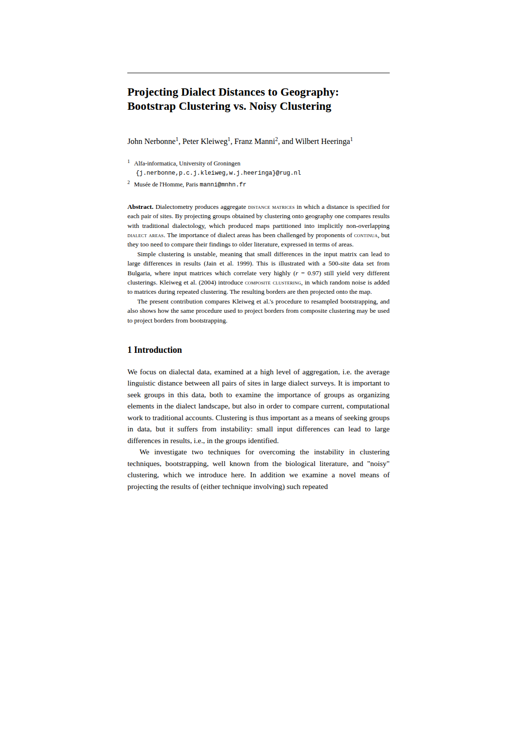Projecting Dialect Distances to Geography:
Bootstrap Clustering vs. Noisy Clustering
John Nerbonne1, Peter Kleiweg1, Franz Manni2, and Wilbert Heeringa1
1 Alfa-informatica, University of Groningen
{j.nerbonne,p.c.j.kleiweg,w.j.heeringa}@rug.nl
2 Musée de l'Homme, Paris manni@mnhn.fr
Abstract. Dialectometry produces aggregate distance matrices in which a distance is specified for each pair of sites. By projecting groups obtained by clustering onto geography one compares results with traditional dialectology, which produced maps partitioned into implicitly non-overlapping dialect areas. The importance of dialect areas has been challenged by proponents of continua, but they too need to compare their findings to older literature, expressed in terms of areas.
Simple clustering is unstable, meaning that small differences in the input matrix can lead to large differences in results (Jain et al. 1999). This is illustrated with a 500-site data set from Bulgaria, where input matrices which correlate very highly (r = 0.97) still yield very different clusterings. Kleiweg et al. (2004) introduce composite clustering, in which random noise is added to matrices during repeated clustering. The resulting borders are then projected onto the map.
The present contribution compares Kleiweg et al.'s procedure to resampled bootstrapping, and also shows how the same procedure used to project borders from composite clustering may be used to project borders from bootstrapping.
1 Introduction
We focus on dialectal data, examined at a high level of aggregation, i.e. the average linguistic distance between all pairs of sites in large dialect surveys. It is important to seek groups in this data, both to examine the importance of groups as organizing elements in the dialect landscape, but also in order to compare current, computational work to traditional accounts. Clustering is thus important as a means of seeking groups in data, but it suffers from instability: small input differences can lead to large differences in results, i.e., in the groups identified.
We investigate two techniques for overcoming the instability in clustering techniques, bootstrapping, well known from the biological literature, and "noisy" clustering, which we introduce here. In addition we examine a novel means of projecting the results of (either technique involving) such repeated